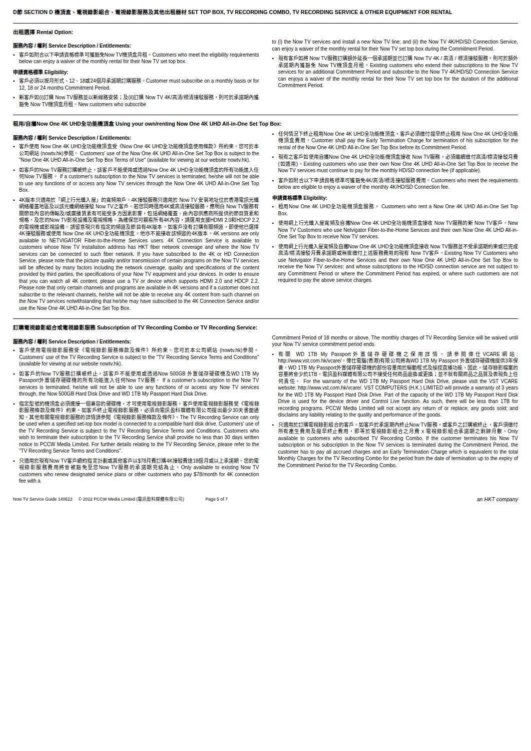D節 SECTION D 機頂盒、電視錄影組合、電視錄影服務及其他出租器材 SET TOP BOX, TV RECORDING COMBO, TV RECORDING SERVICE & OTHER EQUIPMENT FOR RENTAL
出租選擇 Rental Option:
服務內容 / 權利 Service Description / Entitlements:
客戶如附合以下申請資格標準可獲豁免Now TV機頂盒月租。Customers who meet the eligibility requirements below can enjoy a waiver of the monthly rental for their Now TV set top box.
申請資格標準 Eligibility:
客戶必須以按月形式、12、18或24個月承諾期訂購服務。Customer must subscribe on a monthly basis or for 12, 18 or 24 months Commitment Period.
新客戶如(i)訂購 Now TV服務並以新線路安裝；及(ii)訂購 Now TV 4K/高清/標清接駁服務，則可於承諾期內獲豁免 Now TV機頂盒月租。New customers who subscribe
to (i) the Now TV services and install a new Now TV line; and (ii) the Now TV 4K/HD/SD Connection Service, can enjoy a waiver of the monthly rental for their Now TV set top box during the Commitment Period.
現有客戶如將 Now TV服務訂購額外延長一個承諾期並已訂購 Now TV 4K / 高清 / 標清接駁服務，則可於額外承諾期內獲豁免 Now TV機頂盒月租。Existing customers who extend their subscriptions to the Now TV services for an additional Commitment Period and subscribe to the Now TV 4K/HD/SD Connection Service can enjoya a waiver of the monthly rental for their Now TV set top box for the duration of the additional Commitment Period.
租用/自攜Now One 4K UHD全功能機頂盒 Using your own/renting Now One 4K UHD All-in-One Set Top Box:
服務內容 / 權利 Service Description / Entitlements:
客戶使用 Now One 4K UHD全功能機頂盒受《Now One 4K UHD全功能機頂盒使用條款》所約束。您可於本公司網站 (nowtv.hk)參閱。 Customers' use of the Now One 4K UHD All-in-One Set Top Box is subject to the "Now One 4K UHD All-in-One Set Top Box Terms of Use" (available for viewing at our website nowtv.hk).
如客戶的Now TV服務訂購被終止，該客戶不能使用或透過Now One 4K UHD全功能機頂盒的所有功能進入任何Now TV服務。 If a customer's subscription to the Now TV services is terminated, he/she will not be able to use any functions of or access any Now TV services through the Now One 4K UHD All-in-One Set Top Box.
4K版本只適用於「網上行光纖入屋」的寬頻用戶。4K接駁服務只適用於 Now TV 安裝地址位於香港電訊光纖網絡覆蓋地區及以該光纖網絡接駁 Now TV之客戶。若您同時選用4K或高清接駁服務，應明白 Now TV服務有關節目內容的傳輸及/或廣播質素有可能受多方因素影響，包括網絡覆蓋、由內容供應商所提供的節目質素和規格，及您的Now TV影視設備及電視規格。為確保您可觀看所有4K內容，請選用支援HDMI 2.0和HDCP 2.2的電視機或影視設備。請留意現只有指定的頻道及節目有4K版本。如客戶沒有訂購有關頻道，即使他已選擇4K接駁服務或使用 Now One 4K UHD全功能機頂盒，他亦不能接收該頻道的4K版本。4K versions are only available to NETVIGATOR Fiber-to-the-Home Services users. 4K Connection Service is available to customers whose Now TV installation address has HKT fiber network coverage and where the Now TV services can be connected to such fiber network. If you have subscribed to the 4K or HD Connection Service, please note that the picture quality and/or transmission of certain programs on the Now TV services will be affected by many factors including the network coverage, quality and specifications of the content provided by third parties, the specifications of your Now TV equipment and your devices. In order to ensure that you can watch all 4K content, please use a TV or device which supports HDMI 2.0 and HDCP 2.2. Please note that only certain channels and programs are available in 4K versions and if a customer does not subscribe to the relevant channels, he/she will not be able to receive any 4K content from such channel on the Now TV services notwithstanding that he/she may have subscribed to the 4K Connection Service and/or use the Now One 4K UHD All-in-One Set Top Box.
任何情況下終止租用Now One 4K UHD全功能機頂盒，客戶必須繳付提早終止租用 Now One 4K UHD全功能機頂盒費用。Customer shall pay the Early Termination Charge for termination of his subscription for the rental of the Now One 4K UHD All-in-One Set Top Box before its Commitment Period.
現有之客戶如使用自攜Now One 4K UHD全功能機頂盒接收 Now TV服務，必須繼續繳付高清/標清接駁月費 (如適用)。Existing customers who use their own Now One 4K UHD All-in-One Set Top Box to receive the Now TV services must continue to pay for the monthly HD/SD connection fee (if applicable).
客戶如附合以下申請資格標準可獲豁免4K/高清/標清接駁服務費用。Customers who meet the requirements below are eligible to enjoy a waiver of the monthly 4K/HD/SD Connection fee.
申請資格標準 Eligibility:
租用Now One 4K UHD全功能機頂盒服務。 Customers who rent a Now One 4K UHD All-in-One Set Top Box.
使用網上行光纖入屋寬頻及自攜Now One 4K UHD全功能機頂盒接收 Now TV服務的新 Now TV客戶。New Now TV Customers who use Netvigator Fiber-to-the-Home Services and their own Now One 4K UHD All-in-One Set Top Box to receive Now TV services.
使用網上行光纖入屋寬頻及自攜Now One 4K UHD全功能機頂盒接收 Now TV服務並不受承諾期約束或已完成高清/標清接駁月費承諾期或無需繳付上述服務費用的現有 Now TV客戶。Existing Now TV Customers who use Netvigator Fiber-to-the-Home Services and their own Now One 4K UHD All-in-One Set Top Box to receive the Now TV services; and whose subscriptions to the HD/SD connection service are not subject to any Commitment Period or where the Commitment Period has expired, or where such customers are not required to pay the above service charges.
訂購電視錄影組合或電視錄影服務 Subscription of TV Recording Combo or TV Recording Service:
服務內容 / 權利 Service Description / Entitlements:
客戶使用電視錄影服務受《電視錄影服務條款及條件》所約束。您可於本公司網站 (nowtv.hk)參閱。 Customers' use of the TV Recording Service is subject to the "TV Recording Service Terms and Conditions"(available for viewing at our website nowtv.hk).
如客戶的Now TV服務訂購被終止，該客戶不能使用或透過Now 500GB 外置儲存硬碟機及WD 1TB My Passport外置儲存硬碟機的所有功能進入任何Now TV服務。 If a customer's subscription to the Now TV services is terminated, he/she will not be able to use any functions of or access any Now TV services through, the Now 500GB Hard Disk Drive and WD 1TB My Passport Hard Disk Drive.
指定型號的機頂盒必須連接一個兼容的硬碟機，才可使用電視錄影服務。客戶使用電視錄影服務受《電視錄影服務條款及條件》約束。如客戶終止電視錄影服務，必須向電訊盈科媒體有限公司提出最少30天書面通知。其他有關電視錄影服務的詳情請參閱《電視錄影服務條款及條件》。The TV Recording Service can only be used when a specified set-top box model is connected to a compatible hard disk drive. Customers' use of the TV Recording Service is subject to the TV Recording Service Terms and Conditions. Customers who wish to terminate their subscription to the TV Recording Service shall provide no less than 30 days written notice to PCCW Media Limited. For further details relating to the TV Recording Service, please refer to the "TV Recording Service Terms and Conditions".
只適用於現有Now TV客戶續約指定計劃或其他客戶以$78月費訂購4K接駁費達18個月或以上承諾期。您的電視錄影服務費用將會被豁免至您Now TV服務的承諾期完結為止。Only available to existing Now TV customers who renew designated service plans or other customers who pay $78/month for 4K connection fee with a
Commitment Period of 18 months or above. The monthly charges of TV Recording Service will be waived until your Now TV service commitment period ends.
有關 WD 1TB My Passport外置儲存硬碟機之保用詳情。請參閱偉仕VCARE網站: http://www.vst.com.hk/vcare/。偉仕電腦(香港)有限公司將為WD 1TB My Passport 外置儲存硬碟機提供3年保養。WD 1TB My Passport外置儲存硬碟機的部份容量用於驅動程式及操控直播功能。因此，儲存錄影檔案的容量將會少於1TB。電訊盈科媒體有限公司不接受任何商品退換或更換；並不就有關商品之品質及表現負上任何責任。 For the warranty of the WD 1TB My Passport Hard Disk Drive, please visit the VST VCARE website: http://www.vst.com.hk/vcare/. VST COMPUTERS (H.K.) LIMITED will provide a warranty of 3 years for the WD 1TB My Passport Hard Disk Drive. Part of the capacity of the WD 1TB My Passport Hard Disk Drive is used for the device driver and Control Live function. As such, there will be less than 1TB for recording programs. PCCW Media Limited will not accept any return of or replace, any goods sold; and disclaims any liability relating to the quality and performance of the goods.
只適用於訂購電視錄影組合的客戶。如客戶於承諾期內終止Now TV服務，或客戶之訂購被終止，客戶須繳付所有產生費用及提早終止費用，即等於電視錄影組合之月費 x 電視錄影組合承諾期之剩餘月數。Only available to customers who subscribed TV Recording Combo. If the customer terminates his Now TV subscription or his subscription to the Now TV services is terminated during the Commitment Period, the customer has to pay all accrued charges and an Early Termination Charge which is equivalent to the total Monthly Charges for the TV Recording Combo for the period from the date of termination up to the expiry of the Commitment Period for the TV Recording Combo.
Now TV Service Guide 140622 © 2022 PCCW Media Limited (電訊盈科媒體有限公司) Page 5 of 7
an HKT company